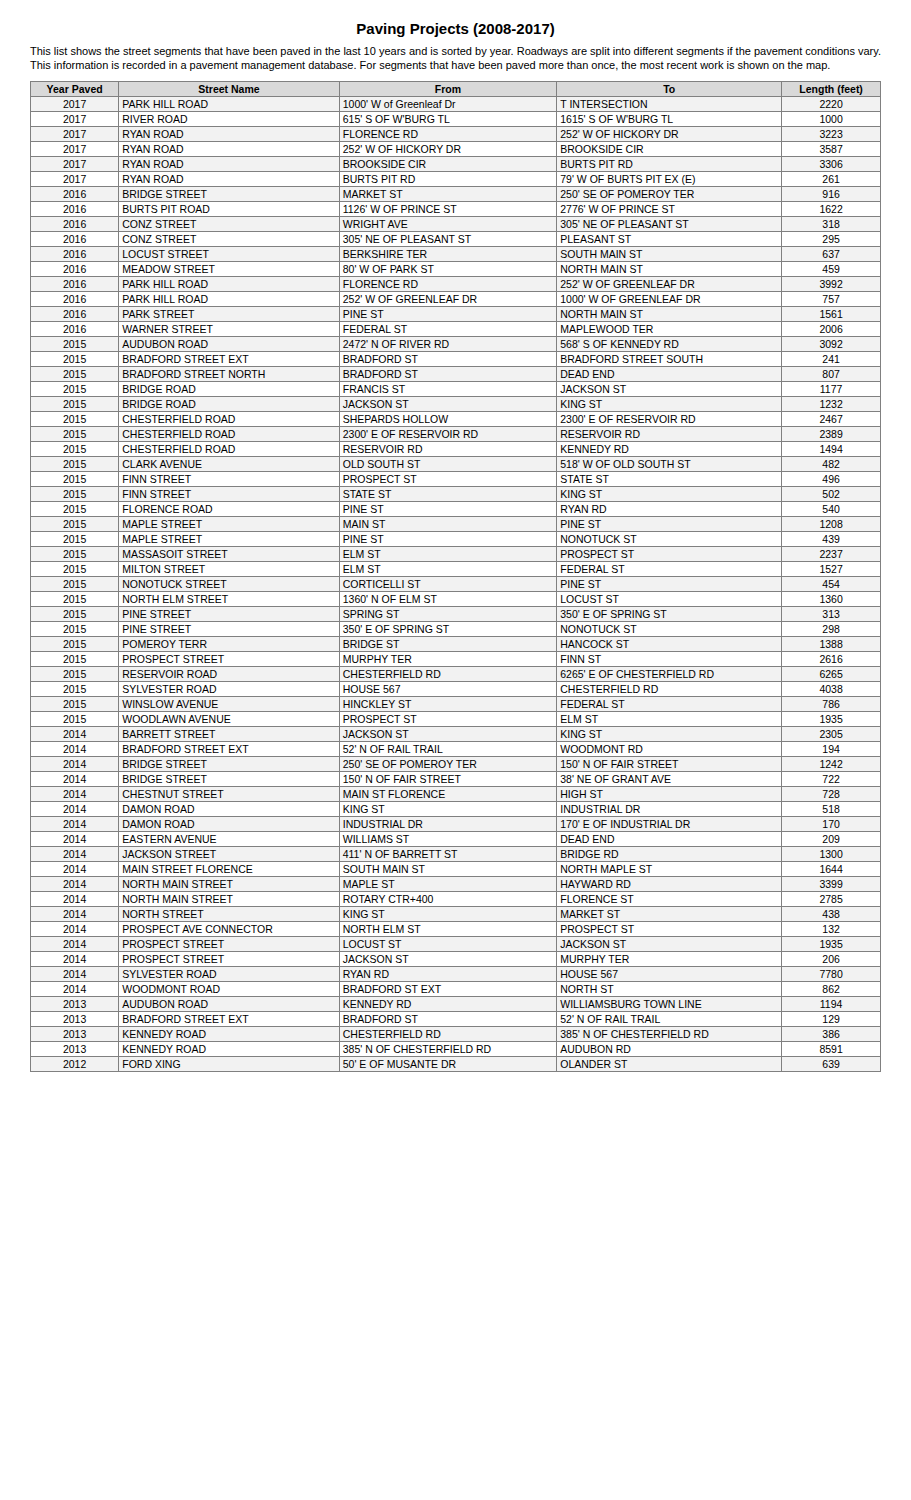Paving Projects (2008-2017)
This list shows the street segments that have been paved in the last 10 years and is sorted by year. Roadways are split into different segments if the pavement conditions vary. This information is recorded in a pavement management database. For segments that have been paved more than once, the most recent work is shown on the map.
| Year Paved | Street Name | From | To | Length (feet) |
| --- | --- | --- | --- | --- |
| 2017 | PARK HILL ROAD | 1000' W of Greenleaf Dr | T INTERSECTION | 2220 |
| 2017 | RIVER ROAD | 615' S OF W'BURG TL | 1615' S OF W'BURG TL | 1000 |
| 2017 | RYAN ROAD | FLORENCE RD | 252' W OF HICKORY DR | 3223 |
| 2017 | RYAN ROAD | 252' W OF HICKORY DR | BROOKSIDE CIR | 3587 |
| 2017 | RYAN ROAD | BROOKSIDE CIR | BURTS PIT RD | 3306 |
| 2017 | RYAN ROAD | BURTS PIT RD | 79' W OF BURTS PIT EX (E) | 261 |
| 2016 | BRIDGE STREET | MARKET ST | 250' SE OF POMEROY TER | 916 |
| 2016 | BURTS PIT ROAD | 1126' W OF PRINCE ST | 2776' W OF PRINCE ST | 1622 |
| 2016 | CONZ STREET | WRIGHT AVE | 305' NE OF PLEASANT ST | 318 |
| 2016 | CONZ STREET | 305' NE OF PLEASANT ST | PLEASANT ST | 295 |
| 2016 | LOCUST STREET | BERKSHIRE TER | SOUTH MAIN ST | 637 |
| 2016 | MEADOW STREET | 80' W OF PARK ST | NORTH MAIN ST | 459 |
| 2016 | PARK HILL ROAD | FLORENCE RD | 252' W OF GREENLEAF DR | 3992 |
| 2016 | PARK HILL ROAD | 252' W OF GREENLEAF DR | 1000' W OF GREENLEAF DR | 757 |
| 2016 | PARK STREET | PINE ST | NORTH MAIN ST | 1561 |
| 2016 | WARNER STREET | FEDERAL ST | MAPLEWOOD TER | 2006 |
| 2015 | AUDUBON ROAD | 2472' N OF RIVER RD | 568' S OF KENNEDY RD | 3092 |
| 2015 | BRADFORD STREET EXT | BRADFORD ST | BRADFORD STREET SOUTH | 241 |
| 2015 | BRADFORD STREET NORTH | BRADFORD ST | DEAD END | 807 |
| 2015 | BRIDGE ROAD | FRANCIS ST | JACKSON ST | 1177 |
| 2015 | BRIDGE ROAD | JACKSON ST | KING ST | 1232 |
| 2015 | CHESTERFIELD ROAD | SHEPARDS HOLLOW | 2300' E OF RESERVOIR RD | 2467 |
| 2015 | CHESTERFIELD ROAD | 2300' E OF RESERVOIR RD | RESERVOIR RD | 2389 |
| 2015 | CHESTERFIELD ROAD | RESERVOIR RD | KENNEDY RD | 1494 |
| 2015 | CLARK AVENUE | OLD SOUTH ST | 518' W OF OLD SOUTH ST | 482 |
| 2015 | FINN STREET | PROSPECT ST | STATE ST | 496 |
| 2015 | FINN STREET | STATE ST | KING ST | 502 |
| 2015 | FLORENCE ROAD | PINE ST | RYAN RD | 540 |
| 2015 | MAPLE STREET | MAIN ST | PINE ST | 1208 |
| 2015 | MAPLE STREET | PINE ST | NONOTUCK ST | 439 |
| 2015 | MASSASOIT STREET | ELM ST | PROSPECT ST | 2237 |
| 2015 | MILTON STREET | ELM ST | FEDERAL ST | 1527 |
| 2015 | NONOTUCK STREET | CORTICELLI ST | PINE ST | 454 |
| 2015 | NORTH ELM STREET | 1360' N OF ELM ST | LOCUST ST | 1360 |
| 2015 | PINE STREET | SPRING ST | 350' E OF SPRING ST | 313 |
| 2015 | PINE STREET | 350' E OF SPRING ST | NONOTUCK ST | 298 |
| 2015 | POMEROY TERR | BRIDGE ST | HANCOCK ST | 1388 |
| 2015 | PROSPECT STREET | MURPHY TER | FINN ST | 2616 |
| 2015 | RESERVOIR ROAD | CHESTERFIELD RD | 6265' E OF CHESTERFIELD RD | 6265 |
| 2015 | SYLVESTER ROAD | HOUSE 567 | CHESTERFIELD RD | 4038 |
| 2015 | WINSLOW AVENUE | HINCKLEY ST | FEDERAL ST | 786 |
| 2015 | WOODLAWN AVENUE | PROSPECT ST | ELM ST | 1935 |
| 2014 | BARRETT STREET | JACKSON ST | KING ST | 2305 |
| 2014 | BRADFORD STREET EXT | 52' N OF RAIL TRAIL | WOODMONT RD | 194 |
| 2014 | BRIDGE STREET | 250' SE OF POMEROY TER | 150' N OF FAIR STREET | 1242 |
| 2014 | BRIDGE STREET | 150' N OF FAIR STREET | 38' NE OF GRANT AVE | 722 |
| 2014 | CHESTNUT STREET | MAIN ST FLORENCE | HIGH ST | 728 |
| 2014 | DAMON ROAD | KING ST | INDUSTRIAL DR | 518 |
| 2014 | DAMON ROAD | INDUSTRIAL DR | 170' E OF INDUSTRIAL DR | 170 |
| 2014 | EASTERN AVENUE | WILLIAMS ST | DEAD END | 209 |
| 2014 | JACKSON STREET | 411' N OF BARRETT ST | BRIDGE RD | 1300 |
| 2014 | MAIN STREET FLORENCE | SOUTH MAIN ST | NORTH MAPLE ST | 1644 |
| 2014 | NORTH MAIN STREET | MAPLE ST | HAYWARD RD | 3399 |
| 2014 | NORTH MAIN STREET | ROTARY CTR+400 | FLORENCE ST | 2785 |
| 2014 | NORTH STREET | KING ST | MARKET ST | 438 |
| 2014 | PROSPECT AVE CONNECTOR | NORTH ELM ST | PROSPECT ST | 132 |
| 2014 | PROSPECT STREET | LOCUST ST | JACKSON ST | 1935 |
| 2014 | PROSPECT STREET | JACKSON ST | MURPHY TER | 206 |
| 2014 | SYLVESTER ROAD | RYAN RD | HOUSE 567 | 7780 |
| 2014 | WOODMONT ROAD | BRADFORD ST EXT | NORTH ST | 862 |
| 2013 | AUDUBON ROAD | KENNEDY RD | WILLIAMSBURG TOWN LINE | 1194 |
| 2013 | BRADFORD STREET EXT | BRADFORD ST | 52' N OF RAIL TRAIL | 129 |
| 2013 | KENNEDY ROAD | CHESTERFIELD RD | 385' N OF CHESTERFIELD RD | 386 |
| 2013 | KENNEDY ROAD | 385' N OF CHESTERFIELD RD | AUDUBON RD | 8591 |
| 2012 | FORD XING | 50' E OF MUSANTE DR | OLANDER ST | 639 |